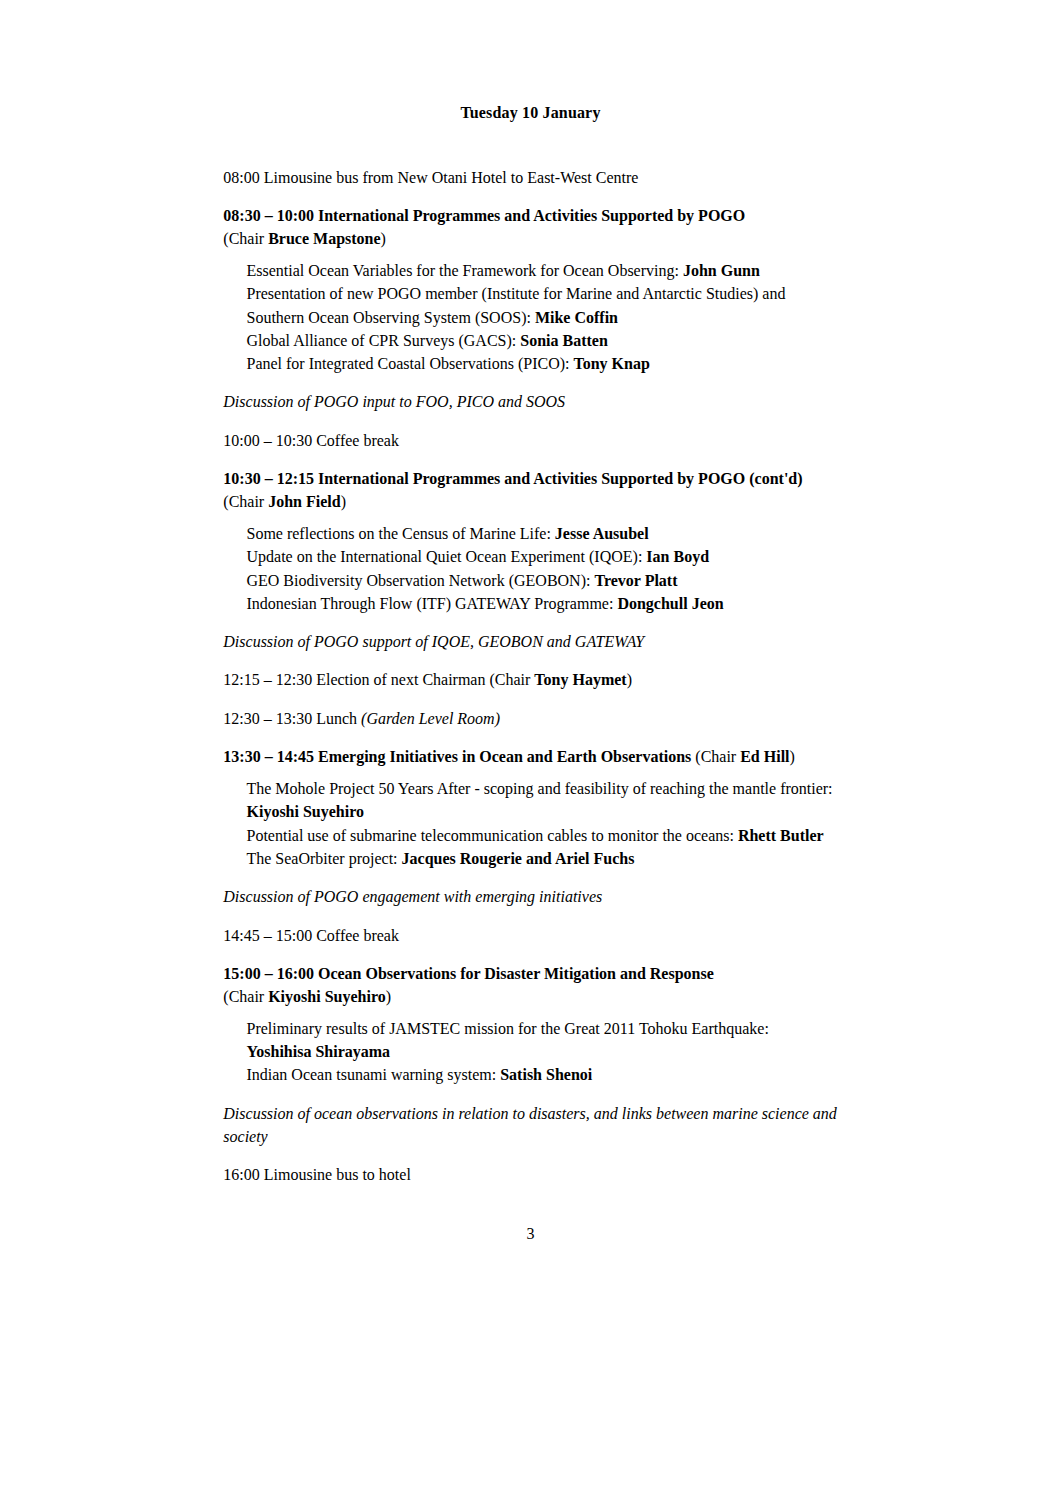Tuesday 10 January
08:00 Limousine bus from New Otani Hotel to East-West Centre
08:30 – 10:00 International Programmes and Activities Supported by POGO
(Chair Bruce Mapstone)
Essential Ocean Variables for the Framework for Ocean Observing: John Gunn
Presentation of new POGO member (Institute for Marine and Antarctic Studies) and Southern Ocean Observing System (SOOS): Mike Coffin
Global Alliance of CPR Surveys (GACS): Sonia Batten
Panel for Integrated Coastal Observations (PICO): Tony Knap
Discussion of POGO input to FOO, PICO and SOOS
10:00 – 10:30 Coffee break
10:30 – 12:15 International Programmes and Activities Supported by POGO (cont'd)
(Chair John Field)
Some reflections on the Census of Marine Life: Jesse Ausubel
Update on the International Quiet Ocean Experiment (IQOE): Ian Boyd
GEO Biodiversity Observation Network (GEOBON): Trevor Platt
Indonesian Through Flow (ITF) GATEWAY Programme: Dongchull Jeon
Discussion of POGO support of IQOE, GEOBON and GATEWAY
12:15 – 12:30 Election of next Chairman (Chair Tony Haymet)
12:30 – 13:30 Lunch (Garden Level Room)
13:30 – 14:45 Emerging Initiatives in Ocean and Earth Observations (Chair Ed Hill)
The Mohole Project 50 Years After - scoping and feasibility of reaching the mantle frontier: Kiyoshi Suyehiro
Potential use of submarine telecommunication cables to monitor the oceans: Rhett Butler
The SeaOrbiter project: Jacques Rougerie and Ariel Fuchs
Discussion of POGO engagement with emerging initiatives
14:45 – 15:00 Coffee break
15:00 – 16:00 Ocean Observations for Disaster Mitigation and Response
(Chair Kiyoshi Suyehiro)
Preliminary results of JAMSTEC mission for the Great 2011 Tohoku Earthquake: Yoshihisa Shirayama
Indian Ocean tsunami warning system: Satish Shenoi
Discussion of ocean observations in relation to disasters, and links between marine science and society
16:00 Limousine bus to hotel
3